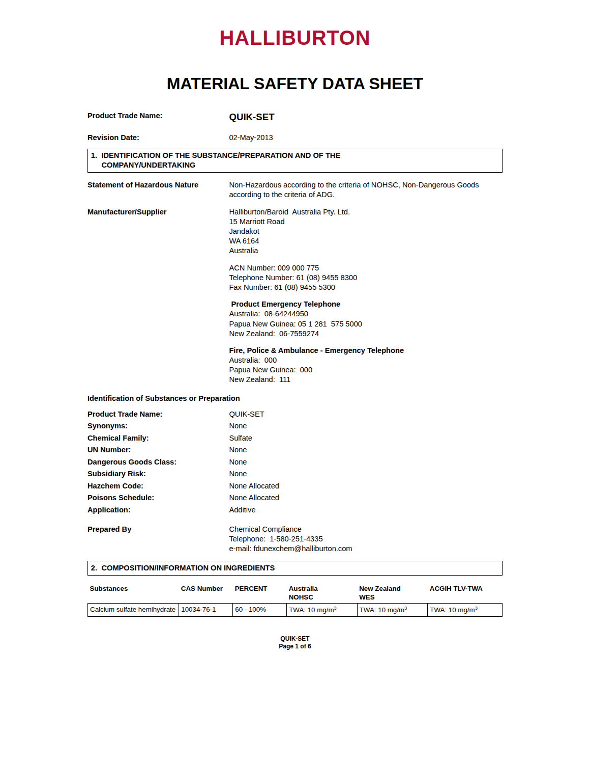HALLIBURTON
MATERIAL SAFETY DATA SHEET
Product Trade Name:
QUIK-SET
Revision Date:
02-May-2013
1. IDENTIFICATION OF THE SUBSTANCE/PREPARATION AND OF THE COMPANY/UNDERTAKING
Statement of Hazardous Nature
Non-Hazardous according to the criteria of NOHSC, Non-Dangerous Goods according to the criteria of ADG.
Manufacturer/Supplier
Halliburton/Baroid Australia Pty. Ltd. 15 Marriott Road Jandakot WA 6164 Australia
ACN Number: 009 000 775 Telephone Number: 61 (08) 9455 8300 Fax Number: 61 (08) 9455 5300
Product Emergency Telephone Australia: 08-64244950 Papua New Guinea: 05 1 281 575 5000 New Zealand: 06-7559274
Fire, Police & Ambulance - Emergency Telephone Australia: 000 Papua New Guinea: 000 New Zealand: 111
Identification of Substances or Preparation
Product Trade Name:
QUIK-SET
Synonyms:
None
Chemical Family:
Sulfate
UN Number:
None
Dangerous Goods Class:
None
Subsidiary Risk:
None
Hazchem Code:
None Allocated
Poisons Schedule:
None Allocated
Application:
Additive
Prepared By
Chemical Compliance Telephone: 1-580-251-4335 e-mail: fdunexchem@halliburton.com
2. COMPOSITION/INFORMATION ON INGREDIENTS
| Substances | CAS Number | PERCENT | Australia NOHSC | New Zealand WES | ACGIH TLV-TWA |
| --- | --- | --- | --- | --- | --- |
| Calcium sulfate hemihydrate | 10034-76-1 | 60 - 100% | TWA: 10 mg/m 3 | TWA: 10 mg/m 3 | TWA: 10 mg/m 3 |
QUIK-SET
Page 1 of 6